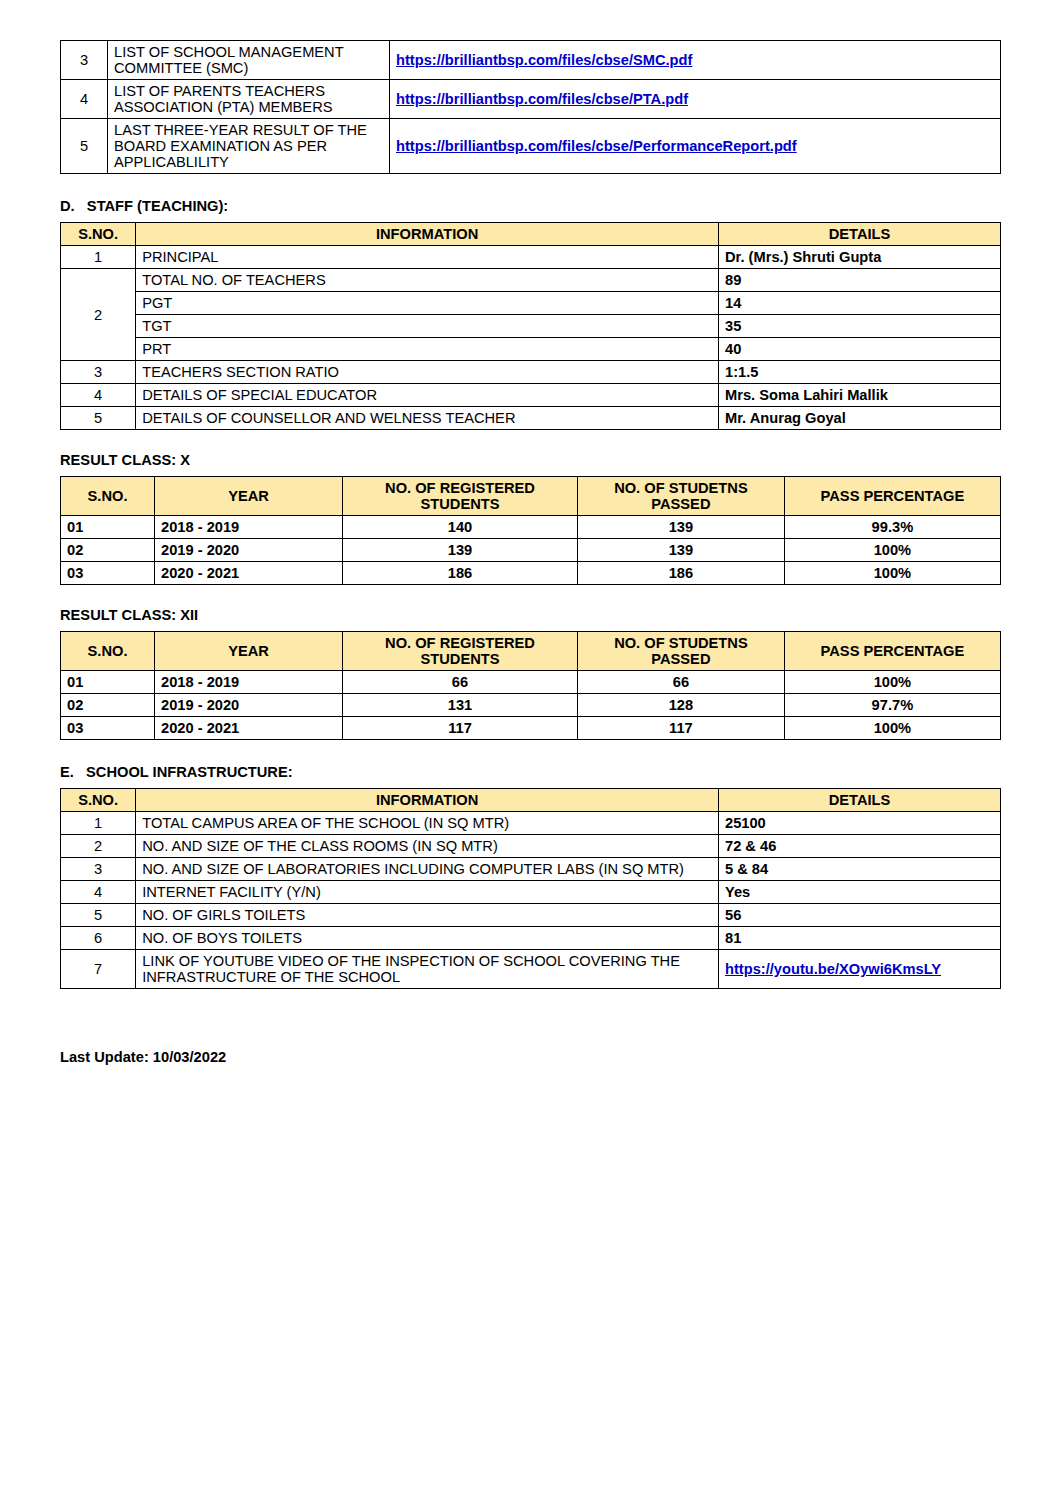| 3 | LIST OF SCHOOL MANAGEMENT COMMITTEE (SMC) | https://brilliantbsp.com/files/cbse/SMC.pdf |
| 4 | LIST OF PARENTS TEACHERS ASSOCIATION (PTA) MEMBERS | https://brilliantbsp.com/files/cbse/PTA.pdf |
| 5 | LAST THREE-YEAR RESULT OF THE BOARD EXAMINATION AS PER APPLICABLILITY | https://brilliantbsp.com/files/cbse/PerformanceReport.pdf |
D. STAFF (TEACHING):
| S.NO. | INFORMATION | DETAILS |
| --- | --- | --- |
| 1 | PRINCIPAL | Dr. (Mrs.) Shruti Gupta |
| 2 | TOTAL NO. OF TEACHERS | 89 |
| PGT | 14 |
| TGT | 35 |
| PRT | 40 |
| 3 | TEACHERS SECTION RATIO | 1:1.5 |
| 4 | DETAILS OF SPECIAL EDUCATOR | Mrs. Soma Lahiri Mallik |
| 5 | DETAILS OF COUNSELLOR AND WELNESS TEACHER | Mr. Anurag Goyal |
RESULT CLASS: X
| S.NO. | YEAR | NO. OF REGISTERED STUDENTS | NO. OF STUDETNS PASSED | PASS PERCENTAGE |
| --- | --- | --- | --- | --- |
| 01 | 2018 - 2019 | 140 | 139 | 99.3% |
| 02 | 2019 - 2020 | 139 | 139 | 100% |
| 03 | 2020 - 2021 | 186 | 186 | 100% |
RESULT CLASS: XII
| S.NO. | YEAR | NO. OF REGISTERED STUDENTS | NO. OF STUDETNS PASSED | PASS PERCENTAGE |
| --- | --- | --- | --- | --- |
| 01 | 2018 - 2019 | 66 | 66 | 100% |
| 02 | 2019 - 2020 | 131 | 128 | 97.7% |
| 03 | 2020 - 2021 | 117 | 117 | 100% |
E. SCHOOL INFRASTRUCTURE:
| S.NO. | INFORMATION | DETAILS |
| --- | --- | --- |
| 1 | TOTAL CAMPUS AREA OF THE SCHOOL (IN SQ MTR) | 25100 |
| 2 | NO. AND SIZE OF THE CLASS ROOMS (IN SQ MTR) | 72 & 46 |
| 3 | NO. AND SIZE OF LABORATORIES INCLUDING COMPUTER LABS (IN SQ MTR) | 5 & 84 |
| 4 | INTERNET FACILITY (Y/N) | Yes |
| 5 | NO. OF GIRLS TOILETS | 56 |
| 6 | NO. OF BOYS TOILETS | 81 |
| 7 | LINK OF YOUTUBE VIDEO OF THE INSPECTION OF SCHOOL COVERING THE INFRASTRUCTURE OF THE SCHOOL | https://youtu.be/XOywi6KmsLY |
Last Update: 10/03/2022